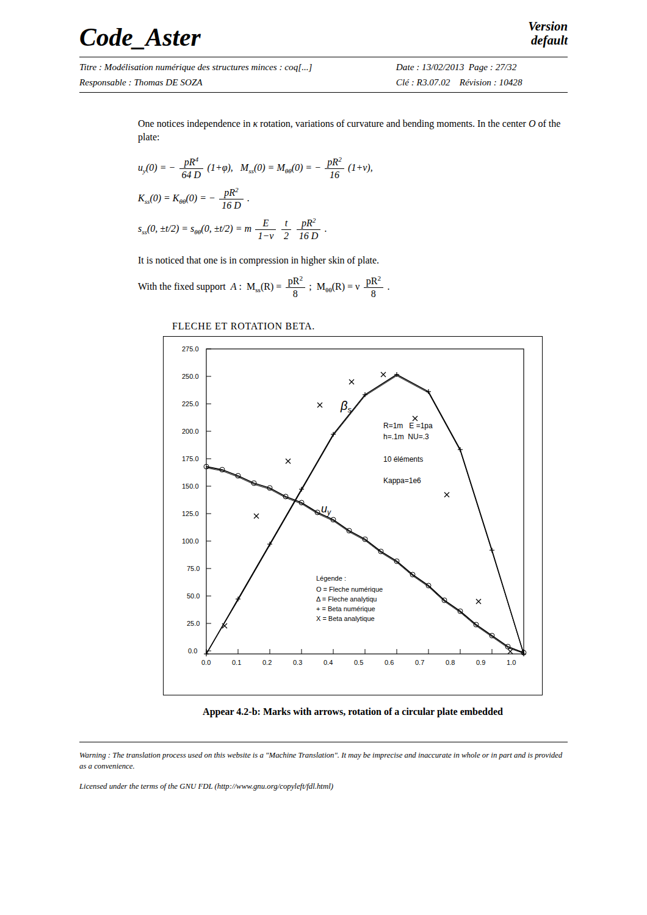Code_Aster
Version
default
| Titre : Modélisation numérique des structures minces : coq[...] | Date : 13/02/2013 Page : 27/32 |
| Responsable : Thomas DE SOZA | Clé : R3.07.02 Révision : 10428 |
One notices independence in κ rotation, variations of curvature and bending moments. In the center O of the plate:
uy(0) = − pR464 D (1+φ), Mss(0) = Mθθ(0) = − pR216 (1+ν),
Kss(0) = Kθθ(0) = − pR216 D .
sss(0, ±t/2) = sθθ(0, ±t/2) = m E 1−ν t 2 pR216 D .
It is noticed that one is in compression in higher skin of plate.
With the fixed support A : Mss(R) = pR28 ; Mθθ(R) = ν pR28 .
FLECHE ET ROTATION BETA.
275.0 250.0 225.0 200.0 175.0 150.0 125.0 100.0 75.0 50.0 25.0 0.0 0.0 0.1 0.2 0.3 0.4 0.5 0.6 0.7 0.8 0.9 1.0 βs uy R=1m E =1pa h=.1m NU=.3 10 éléments Kappa=1e6 Légende : O = Fleche numérique Δ = Fleche analytiqu + = Beta numérique X = Beta analytique
Appear 4.2-b: Marks with arrows, rotation of a circular plate embedded
Warning : The translation process used on this website is a "Machine Translation". It may be imprecise and inaccurate in whole or in part and is provided as a convenience.
Licensed under the terms of the GNU FDL (http://www.gnu.org/copyleft/fdl.html)